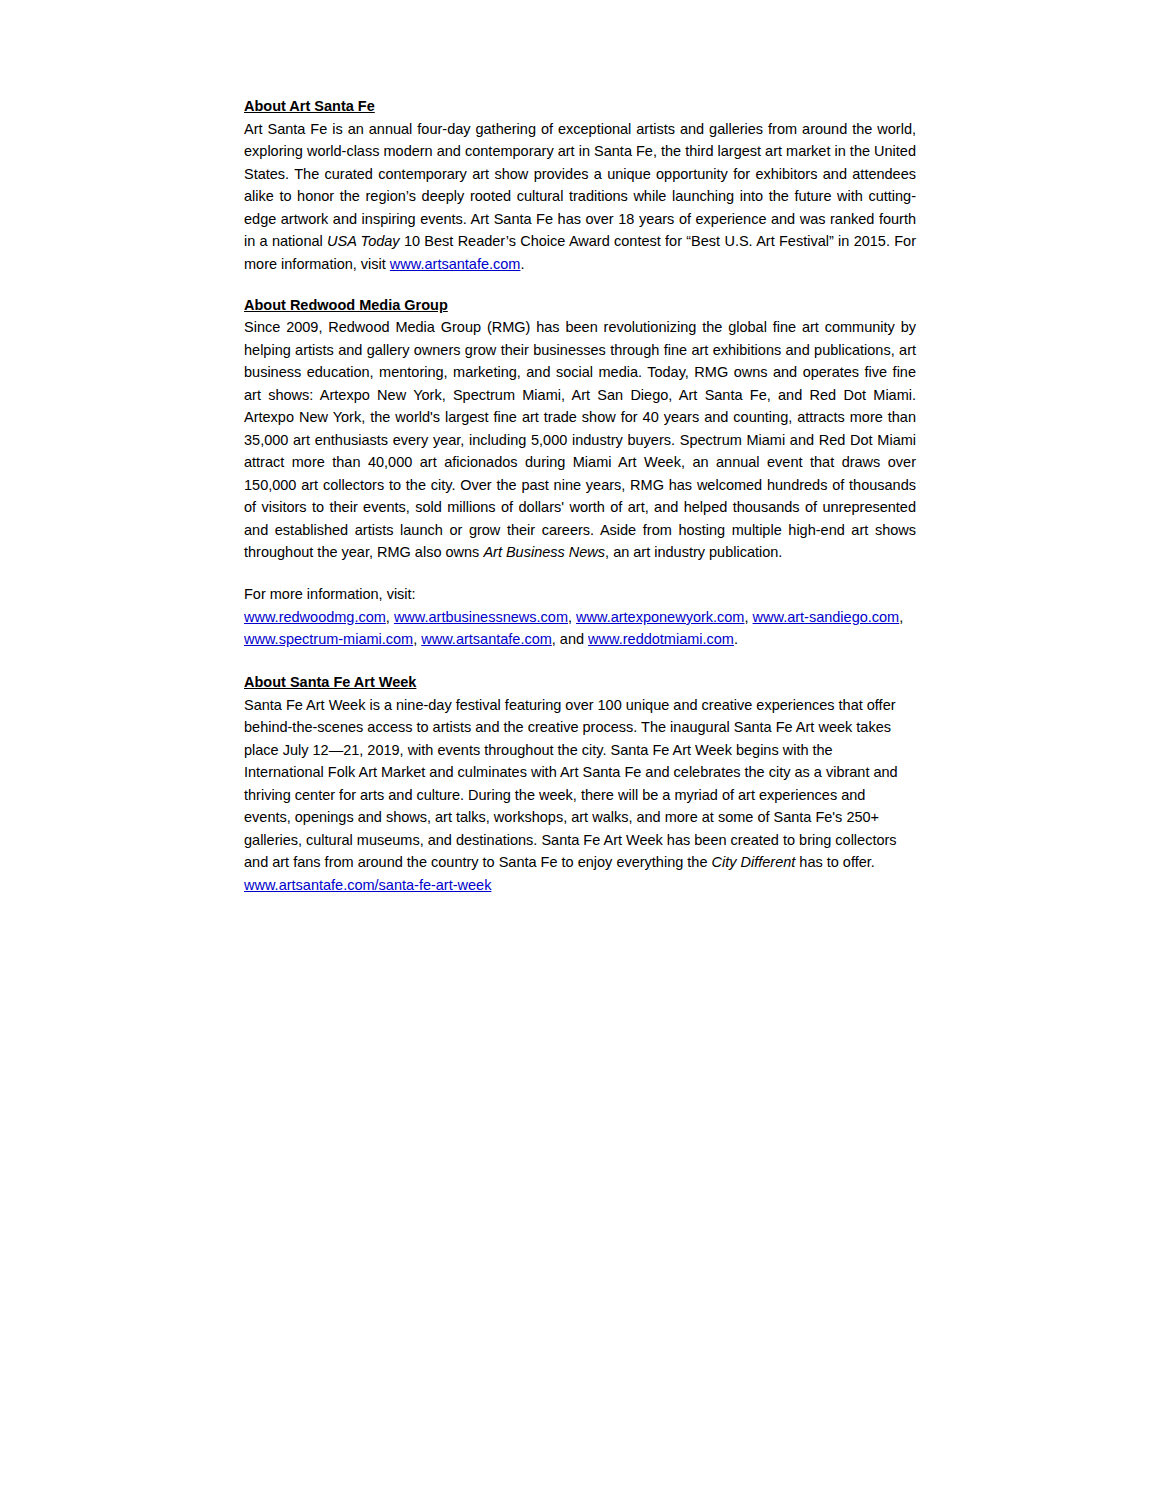About Art Santa Fe
Art Santa Fe is an annual four-day gathering of exceptional artists and galleries from around the world, exploring world-class modern and contemporary art in Santa Fe, the third largest art market in the United States. The curated contemporary art show provides a unique opportunity for exhibitors and attendees alike to honor the region’s deeply rooted cultural traditions while launching into the future with cutting-edge artwork and inspiring events. Art Santa Fe has over 18 years of experience and was ranked fourth in a national USA Today 10 Best Reader’s Choice Award contest for “Best U.S. Art Festival” in 2015. For more information, visit www.artsantafe.com.
About Redwood Media Group
Since 2009, Redwood Media Group (RMG) has been revolutionizing the global fine art community by helping artists and gallery owners grow their businesses through fine art exhibitions and publications, art business education, mentoring, marketing, and social media. Today, RMG owns and operates five fine art shows: Artexpo New York, Spectrum Miami, Art San Diego, Art Santa Fe, and Red Dot Miami. Artexpo New York, the world's largest fine art trade show for 40 years and counting, attracts more than 35,000 art enthusiasts every year, including 5,000 industry buyers. Spectrum Miami and Red Dot Miami attract more than 40,000 art aficionados during Miami Art Week, an annual event that draws over 150,000 art collectors to the city. Over the past nine years, RMG has welcomed hundreds of thousands of visitors to their events, sold millions of dollars' worth of art, and helped thousands of unrepresented and established artists launch or grow their careers. Aside from hosting multiple high-end art shows throughout the year, RMG also owns Art Business News, an art industry publication.
For more information, visit:
www.redwoodmg.com, www.artbusinessnews.com, www.artexponewyork.com, www.art-sandiego.com, www.spectrum-miami.com, www.artsantafe.com, and www.reddotmiami.com.
About Santa Fe Art Week
Santa Fe Art Week is a nine-day festival featuring over 100 unique and creative experiences that offer behind-the-scenes access to artists and the creative process. The inaugural Santa Fe Art week takes place July 12—21, 2019, with events throughout the city. Santa Fe Art Week begins with the International Folk Art Market and culminates with Art Santa Fe and celebrates the city as a vibrant and thriving center for arts and culture. During the week, there will be a myriad of art experiences and events, openings and shows, art talks, workshops, art walks, and more at some of Santa Fe's 250+ galleries, cultural museums, and destinations. Santa Fe Art Week has been created to bring collectors and art fans from around the country to Santa Fe to enjoy everything the City Different has to offer.
www.artsantafe.com/santa-fe-art-week